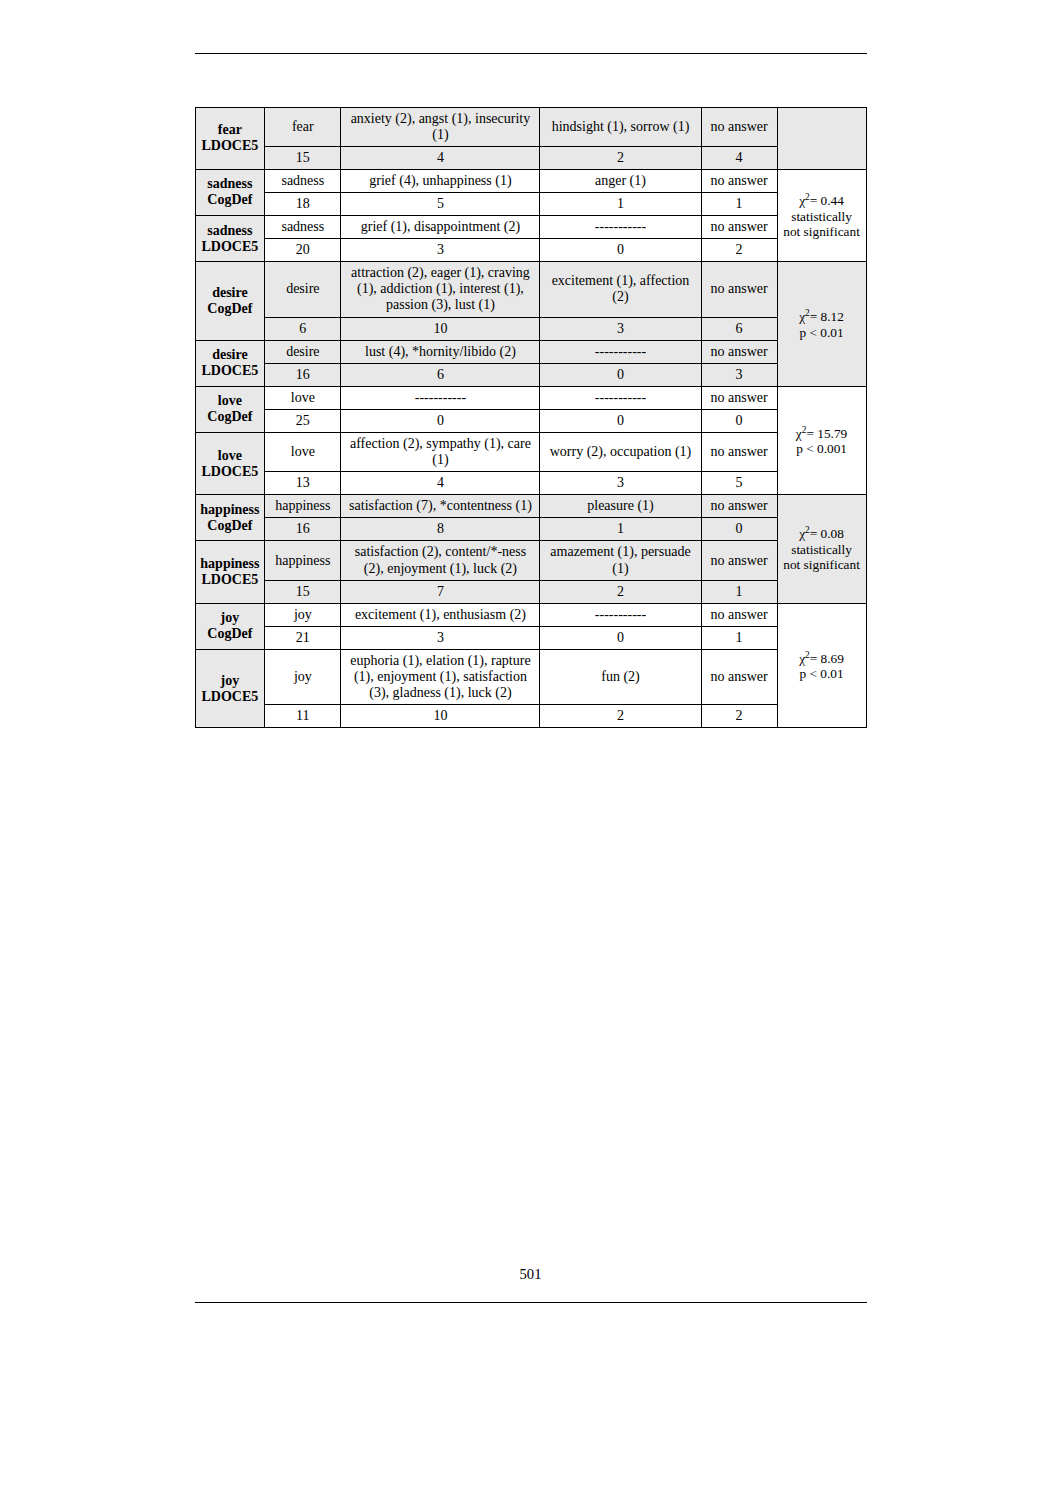| fear LDOCE5 | fear | anxiety (2), angst (1), insecurity (1) | hindsight (1), sorrow (1) | no answer | |
| 15 | 4 | 2 | 4 |
| sadness CogDef | sadness | grief (4), unhappiness (1) | anger (1) | no answer | χ 2 = 0.44 statistically not significant |
| 18 | 5 | 1 | 1 |
| sadness LDOCE5 | sadness | grief (1), disappointment (2) | ----------- | no answer |
| 20 | 3 | 0 | 2 |
| desire CogDef | desire | attraction (2), eager (1), craving (1), addiction (1), interest (1), passion (3), lust (1) | excitement (1), affection (2) | no answer | χ 2 = 8.12 p < 0.01 |
| 6 | 10 | 3 | 6 |
| desire LDOCE5 | desire | lust (4), *hornity/libido (2) | ----------- | no answer |
| 16 | 6 | 0 | 3 |
| love CogDef | love | ----------- | ----------- | no answer | χ 2 = 15.79 p < 0.001 |
| 25 | 0 | 0 | 0 |
| love LDOCE5 | love | affection (2), sympathy (1), care (1) | worry (2), occupation (1) | no answer |
| 13 | 4 | 3 | 5 |
| happiness CogDef | happiness | satisfaction (7), *contentness (1) | pleasure (1) | no answer | χ 2 = 0.08 statistically not significant |
| 16 | 8 | 1 | 0 |
| happiness LDOCE5 | happiness | satisfaction (2), content/*-ness (2), enjoyment (1), luck (2) | amazement (1), persuade (1) | no answer |
| 15 | 7 | 2 | 1 |
| joy CogDef | joy | excitement (1), enthusiasm (2) | ----------- | no answer | χ 2 = 8.69 p < 0.01 |
| 21 | 3 | 0 | 1 |
| joy LDOCE5 | joy | euphoria (1), elation (1), rapture (1), enjoyment (1), satisfaction (3), gladness (1), luck (2) | fun (2) | no answer |
| 11 | 10 | 2 | 2 |
501